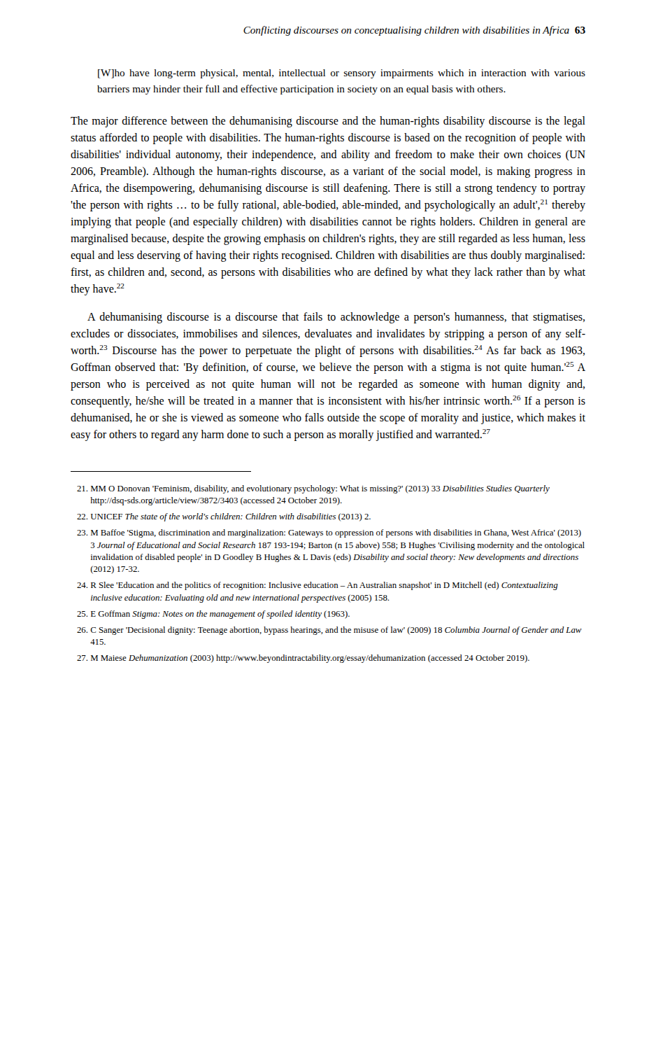Conflicting discourses on conceptualising children with disabilities in Africa63
[W]ho have long-term physical, mental, intellectual or sensory impairments which in interaction with various barriers may hinder their full and effective participation in society on an equal basis with others.
The major difference between the dehumanising discourse and the human-rights disability discourse is the legal status afforded to people with disabilities. The human-rights discourse is based on the recognition of people with disabilities' individual autonomy, their independence, and ability and freedom to make their own choices (UN 2006, Preamble). Although the human-rights discourse, as a variant of the social model, is making progress in Africa, the disempowering, dehumanising discourse is still deafening. There is still a strong tendency to portray 'the person with rights … to be fully rational, able-bodied, able-minded, and psychologically an adult',21 thereby implying that people (and especially children) with disabilities cannot be rights holders. Children in general are marginalised because, despite the growing emphasis on children's rights, they are still regarded as less human, less equal and less deserving of having their rights recognised. Children with disabilities are thus doubly marginalised: first, as children and, second, as persons with disabilities who are defined by what they lack rather than by what they have.22
A dehumanising discourse is a discourse that fails to acknowledge a person's humanness, that stigmatises, excludes or dissociates, immobilises and silences, devaluates and invalidates by stripping a person of any self-worth.23 Discourse has the power to perpetuate the plight of persons with disabilities.24 As far back as 1963, Goffman observed that: 'By definition, of course, we believe the person with a stigma is not quite human.'25 A person who is perceived as not quite human will not be regarded as someone with human dignity and, consequently, he/she will be treated in a manner that is inconsistent with his/her intrinsic worth.26 If a person is dehumanised, he or she is viewed as someone who falls outside the scope of morality and justice, which makes it easy for others to regard any harm done to such a person as morally justified and warranted.27
MM O Donovan 'Feminism, disability, and evolutionary psychology: What is missing?' (2013) 33 Disabilities Studies Quarterly http://dsq-sds.org/article/view/3872/3403 (accessed 24 October 2019).
UNICEF The state of the world's children: Children with disabilities (2013) 2.
M Baffoe 'Stigma, discrimination and marginalization: Gateways to oppression of persons with disabilities in Ghana, West Africa' (2013) 3 Journal of Educational and Social Research 187 193-194; Barton (n 15 above) 558; B Hughes 'Civilising modernity and the ontological invalidation of disabled people' in D Goodley B Hughes & L Davis (eds) Disability and social theory: New developments and directions (2012) 17-32.
R Slee 'Education and the politics of recognition: Inclusive education – An Australian snapshot' in D Mitchell (ed) Contextualizing inclusive education: Evaluating old and new international perspectives (2005) 158.
E Goffman Stigma: Notes on the management of spoiled identity (1963).
C Sanger 'Decisional dignity: Teenage abortion, bypass hearings, and the misuse of law' (2009) 18 Columbia Journal of Gender and Law 415.
M Maiese Dehumanization (2003) http://www.beyondintractability.org/essay/dehumanization (accessed 24 October 2019).